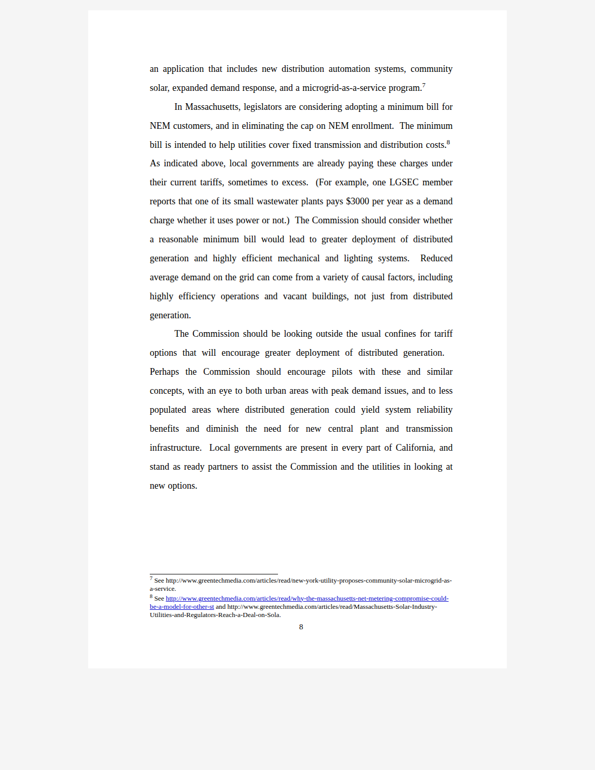an application that includes new distribution automation systems, community solar, expanded demand response, and a microgrid-as-a-service program.7
In Massachusetts, legislators are considering adopting a minimum bill for NEM customers, and in eliminating the cap on NEM enrollment. The minimum bill is intended to help utilities cover fixed transmission and distribution costs.8 As indicated above, local governments are already paying these charges under their current tariffs, sometimes to excess. (For example, one LGSEC member reports that one of its small wastewater plants pays $3000 per year as a demand charge whether it uses power or not.) The Commission should consider whether a reasonable minimum bill would lead to greater deployment of distributed generation and highly efficient mechanical and lighting systems. Reduced average demand on the grid can come from a variety of causal factors, including highly efficiency operations and vacant buildings, not just from distributed generation.
The Commission should be looking outside the usual confines for tariff options that will encourage greater deployment of distributed generation. Perhaps the Commission should encourage pilots with these and similar concepts, with an eye to both urban areas with peak demand issues, and to less populated areas where distributed generation could yield system reliability benefits and diminish the need for new central plant and transmission infrastructure. Local governments are present in every part of California, and stand as ready partners to assist the Commission and the utilities in looking at new options.
7 See http://www.greentechmedia.com/articles/read/new-york-utility-proposes-community-solar-microgrid-as-a-service.
8 See http://www.greentechmedia.com/articles/read/why-the-massachusetts-net-metering-compromise-could-be-a-model-for-other-st and http://www.greentechmedia.com/articles/read/Massachusetts-Solar-Industry-Utilities-and-Regulators-Reach-a-Deal-on-Sola.
8